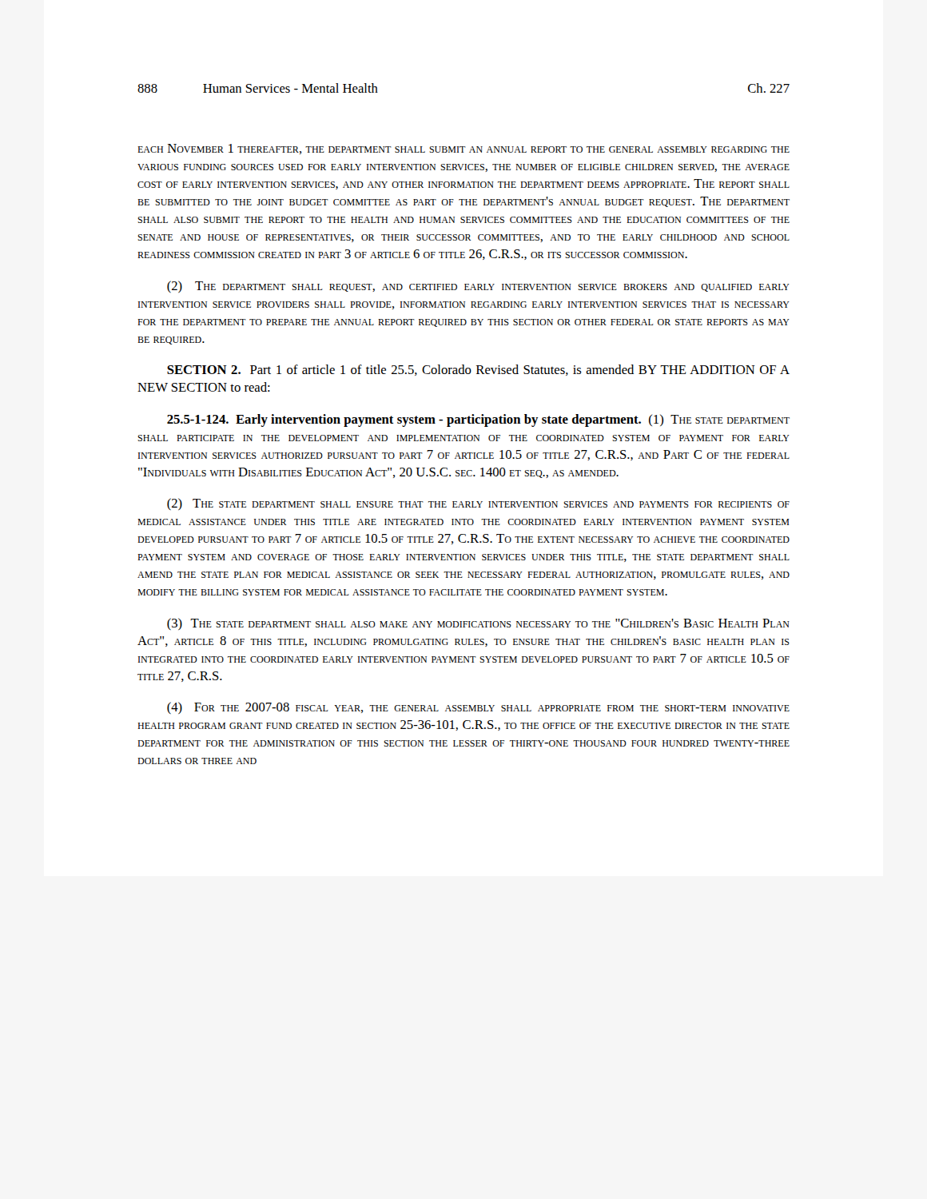888 Human Services - Mental Health Ch. 227
each November 1 thereafter, the department shall submit an annual report to the general assembly regarding the various funding sources used for early intervention services, the number of eligible children served, the average cost of early intervention services, and any other information the department deems appropriate. The report shall be submitted to the joint budget committee as part of the department's annual budget request. The department shall also submit the report to the health and human services committees and the education committees of the senate and house of representatives, or their successor committees, and to the early childhood and school readiness commission created in part 3 of article 6 of title 26, C.R.S., or its successor commission.
(2) The department shall request, and certified early intervention service brokers and qualified early intervention service providers shall provide, information regarding early intervention services that is necessary for the department to prepare the annual report required by this section or other federal or state reports as may be required.
SECTION 2. Part 1 of article 1 of title 25.5, Colorado Revised Statutes, is amended BY THE ADDITION OF A NEW SECTION to read:
25.5-1-124. Early intervention payment system - participation by state department. (1) The state department shall participate in the development and implementation of the coordinated system of payment for early intervention services authorized pursuant to part 7 of article 10.5 of title 27, C.R.S., and Part C of the federal "Individuals with Disabilities Education Act", 20 U.S.C. sec. 1400 et seq., as amended.
(2) The state department shall ensure that the early intervention services and payments for recipients of medical assistance under this title are integrated into the coordinated early intervention payment system developed pursuant to part 7 of article 10.5 of title 27, C.R.S. To the extent necessary to achieve the coordinated payment system and coverage of those early intervention services under this title, the state department shall amend the state plan for medical assistance or seek the necessary federal authorization, promulgate rules, and modify the billing system for medical assistance to facilitate the coordinated payment system.
(3) The state department shall also make any modifications necessary to the "Children's Basic Health Plan Act", article 8 of this title, including promulgating rules, to ensure that the children's basic health plan is integrated into the coordinated early intervention payment system developed pursuant to part 7 of article 10.5 of title 27, C.R.S.
(4) For the 2007-08 fiscal year, the general assembly shall appropriate from the short-term innovative health program grant fund created in section 25-36-101, C.R.S., to the office of the executive director in the state department for the administration of this section the lesser of thirty-one thousand four hundred twenty-three dollars or three and